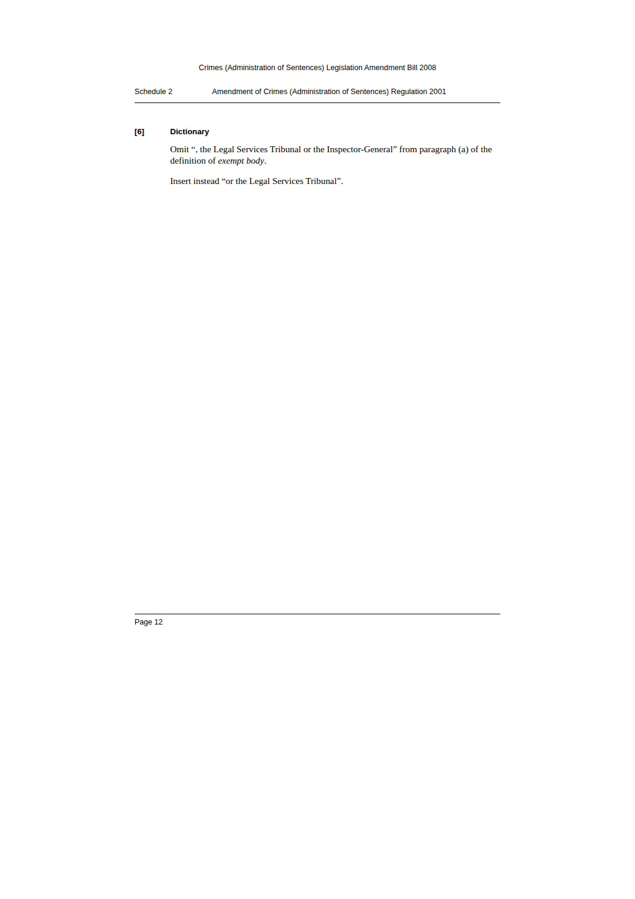Crimes (Administration of Sentences) Legislation Amendment Bill 2008
Schedule 2
Amendment of Crimes (Administration of Sentences) Regulation 2001
[6]
Dictionary
Omit “, the Legal Services Tribunal or the Inspector-General” from paragraph (a) of the definition of exempt body.
Insert instead “or the Legal Services Tribunal”.
Page 12